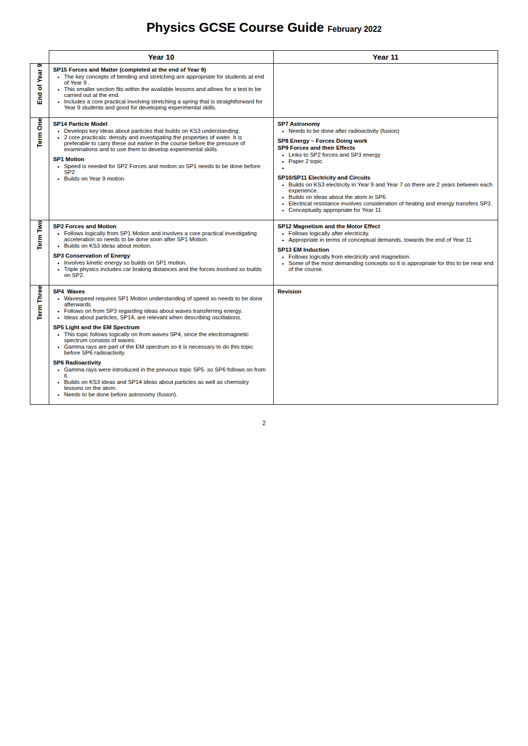Physics GCSE Course Guide February 2022
| | Year 10 | Year 11 |
| --- | --- | --- |
| End of Year 9 | SP15 Forces and Matter (completed at the end of Year 9) The key concepts of bending and stretching are appropriate for students at end of Year 9 . This smaller section fits within the available lessons and allows for a test to be carried out at the end. Includes a core practical involving stretching a spring that is straightforward for Year 9 students and good for developing experimental skills. | |
| Term One | SP14 Particle Model Develops key ideas about particles that builds on KS3 understanding. 2 core practicals: density and investigating the properties of water. It is preferable to carry these out earlier in the course before the pressure of examinations and to use them to develop experimental skills. SP1 Motion Speed is needed for SP2 Forces and motion so SP1 needs to be done before SP2 Builds on Year 9 motion | SP7 Astronomy Needs to be done after radioactivity (fusion) SP8 Energy – Forces Doing work SP9 Forces and their Effects Links to SP2 forces and SP3 energy Paper 2 topic SP10/SP11 Electricity and Circuits Builds on KS3 electricity in Year 9 and Year 7 so there are 2 years between each experience. Builds on ideas about the atom in SP6. Electrical resistance involves consideration of heating and energy transfers SP3. Conceptually appropriate for Year 11 |
| Term Two | SP2 Forces and Motion Follows logically from SP1 Motion and involves a core practical investigating acceleration so needs to be done soon after SP1 Motion. Builds on KS3 ideas about motion. SP3 Conservation of Energy Involves kinetic energy so builds on SP1 motion. Triple physics includes car braking distances and the forces involved so builds on SP2. | SP12 Magnetism and the Motor Effect Follows logically after electricity. Appropriate in terms of conceptual demands, towards the end of Year 11 SP13 EM Induction Follows logically from electricity and magnetism. Some of the most demanding concepts so it is appropriate for this to be near end of the course. |
| Term Three | SP4 Waves Wavespeed requires SP1 Motion understanding of speed so needs to be done afterwards. Follows on from SP3 regarding ideas about waves transferring energy. Ideas about particles, SP14, are relevant when describing oscillations. SP5 Light and the EM Spectrum This topic follows logically on from waves SP4, since the electromagnetic spectrum consists of waves. Gamma rays are part of the EM spectrum so it is necessary to do this topic before SP6 radioactivity. SP6 Radioactivity Gamma rays were introduced in the previous topic SP5. so SP6 follows on from it. Builds on KS3 ideas and SP14 ideas about particles as well as chemistry lessons on the atom. Needs to be done before astronomy (fusion). | Revision |
2